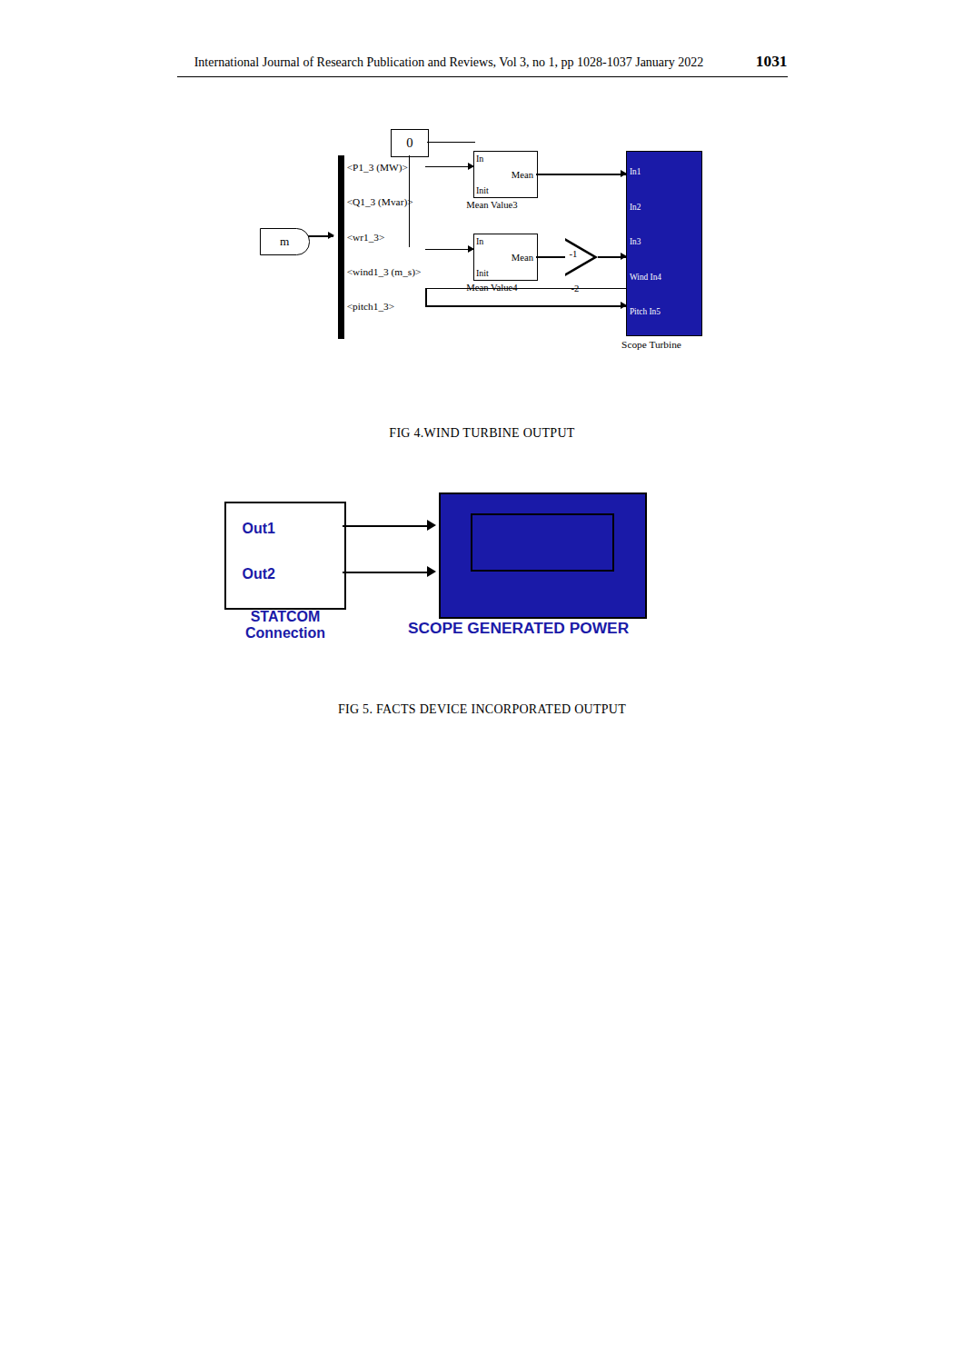International Journal of Research Publication and Reviews, Vol 3, no 1, pp 1028-1037 January 2022 1031
0
m
<P1_3 (MW)>
<Q1_3 (Mvar)>
<wr1_3>
<wind1_3 (m_s)>
<pitch1_3>
In Init Mean
Mean Value3
In Init Mean
Mean Value4
-1
-2
In1 In2 In3 Wind In4 Pitch In5
Scope Turbine
FIG 4.WIND TURBINE OUTPUT
Out1 Out2
STATCOM
Connection
SCOPE GENERATED POWER
FIG 5. FACTS DEVICE INCORPORATED OUTPUT